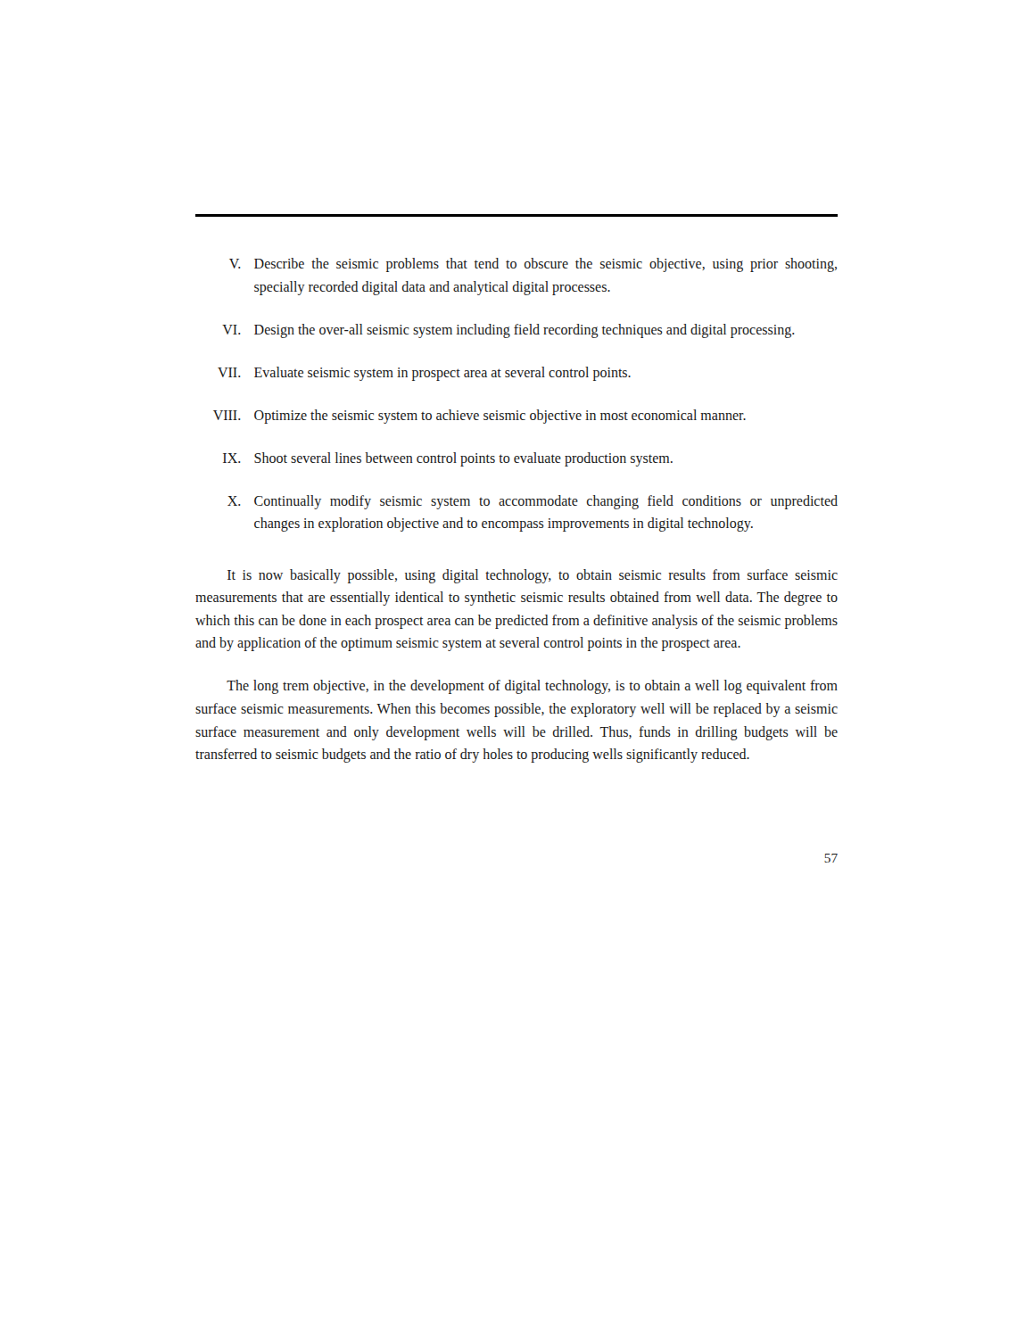V. Describe the seismic problems that tend to obscure the seismic objective, using prior shooting, specially recorded digital data and analytical digital processes.
VI. Design the over-all seismic system including field recording techniques and digital processing.
VII. Evaluate seismic system in prospect area at several control points.
VIII. Optimize the seismic system to achieve seismic objective in most economical manner.
IX. Shoot several lines between control points to evaluate production system.
X. Continually modify seismic system to accommodate changing field conditions or unpredicted changes in exploration objective and to encompass improvements in digital technology.
It is now basically possible, using digital technology, to obtain seismic results from surface seismic measurements that are essentially identical to synthetic seismic results obtained from well data. The degree to which this can be done in each prospect area can be predicted from a definitive analysis of the seismic problems and by application of the optimum seismic system at several control points in the prospect area.
The long trem objective, in the development of digital technology, is to obtain a well log equivalent from surface seismic measurements. When this becomes possible, the exploratory well will be replaced by a seismic surface measurement and only development wells will be drilled. Thus, funds in drilling budgets will be transferred to seismic budgets and the ratio of dry holes to producing wells significantly reduced.
57